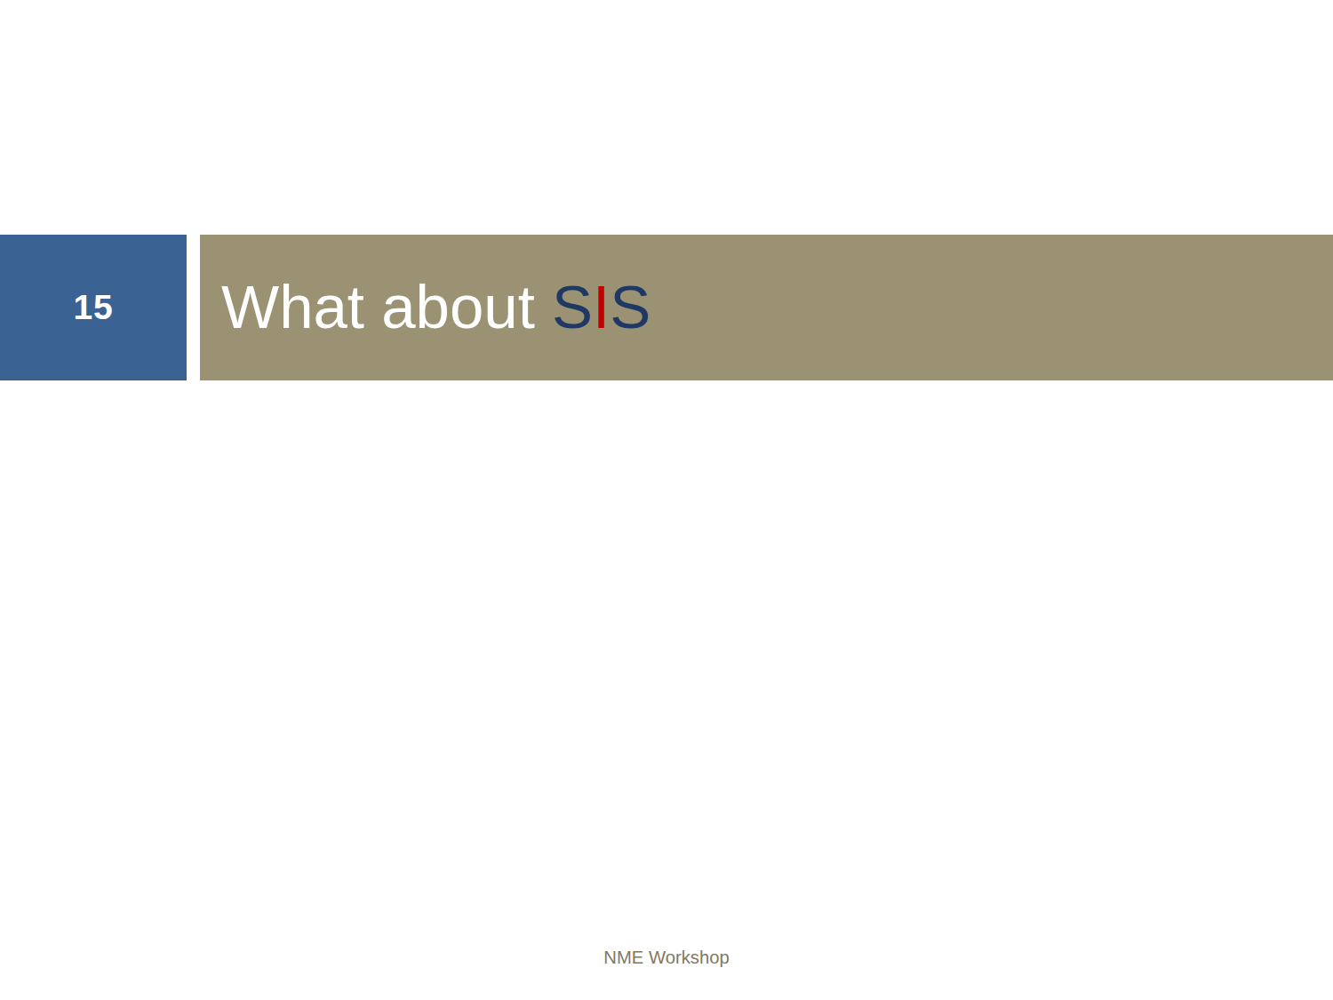15
What about SIS
NME Workshop